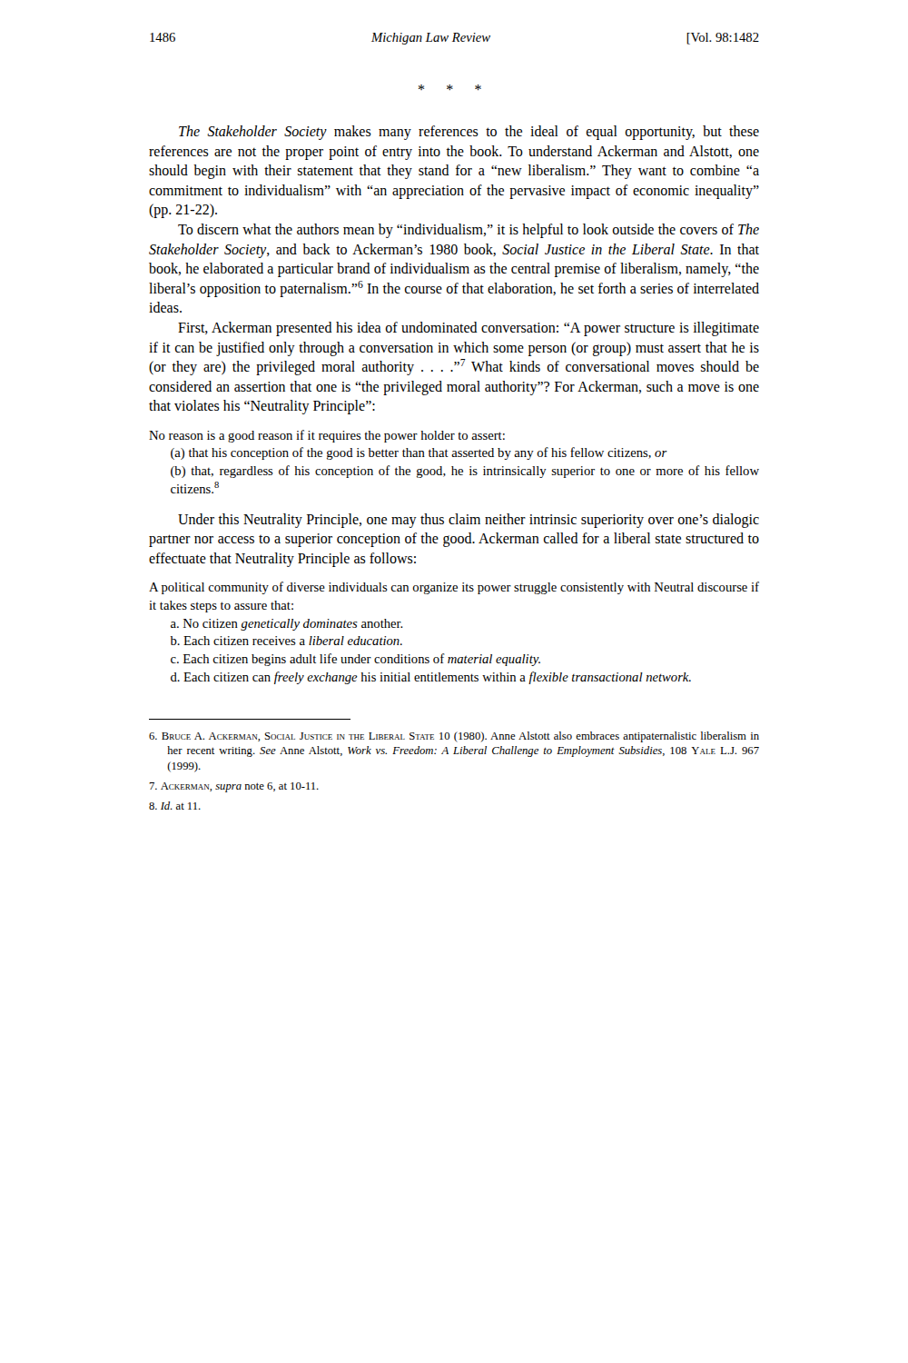1486 Michigan Law Review [Vol. 98:1482
* * *
The Stakeholder Society makes many references to the ideal of equal opportunity, but these references are not the proper point of entry into the book. To understand Ackerman and Alstott, one should begin with their statement that they stand for a “new liberalism.” They want to combine “a commitment to individualism” with “an appreciation of the pervasive impact of economic inequality” (pp. 21-22).
To discern what the authors mean by “individualism,” it is helpful to look outside the covers of The Stakeholder Society, and back to Ackerman’s 1980 book, Social Justice in the Liberal State. In that book, he elaborated a particular brand of individualism as the central premise of liberalism, namely, “the liberal’s opposition to paternalism.”6 In the course of that elaboration, he set forth a series of interrelated ideas.
First, Ackerman presented his idea of undominated conversation: “A power structure is illegitimate if it can be justified only through a conversation in which some person (or group) must assert that he is (or they are) the privileged moral authority . . . .”7 What kinds of conversational moves should be considered an assertion that one is “the privileged moral authority”? For Ackerman, such a move is one that violates his “Neutrality Principle”:
No reason is a good reason if it requires the power holder to assert:
(a) that his conception of the good is better than that asserted by any of his fellow citizens, or
(b) that, regardless of his conception of the good, he is intrinsically superior to one or more of his fellow citizens.8
Under this Neutrality Principle, one may thus claim neither intrinsic superiority over one’s dialogic partner nor access to a superior conception of the good. Ackerman called for a liberal state structured to effectuate that Neutrality Principle as follows:
A political community of diverse individuals can organize its power struggle consistently with Neutral discourse if it takes steps to assure that:
a. No citizen genetically dominates another.
b. Each citizen receives a liberal education.
c. Each citizen begins adult life under conditions of material equality.
d. Each citizen can freely exchange his initial entitlements within a flexible transactional network.
6. Bruce A. Ackerman, Social Justice in the Liberal State 10 (1980). Anne Alstott also embraces antipaternalistic liberalism in her recent writing. See Anne Alstott, Work vs. Freedom: A Liberal Challenge to Employment Subsidies, 108 Yale L.J. 967 (1999).
7. Ackerman, supra note 6, at 10-11.
8. Id. at 11.